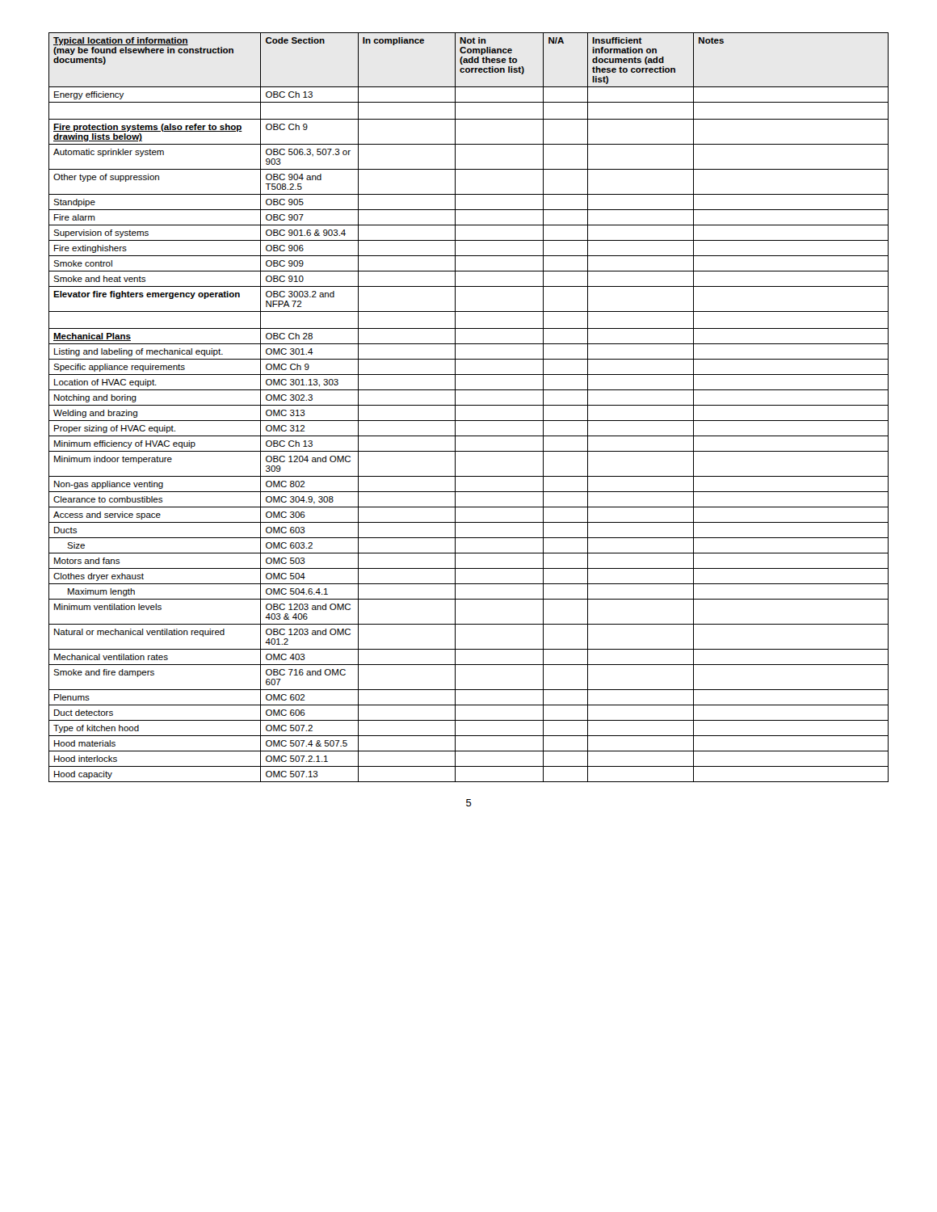| Typical location of information (may be found elsewhere in construction documents) | Code Section | In compliance | Not in Compliance (add these to correction list) | N/A | Insufficient information on documents (add these to correction list) | Notes |
| --- | --- | --- | --- | --- | --- | --- |
| Energy efficiency | OBC Ch 13 | | | | | |
| Fire protection systems (also refer to shop drawing lists below) | OBC Ch 9 | | | | | |
| Automatic sprinkler system | OBC 506.3, 507.3 or 903 | | | | | |
| Other type of suppression | OBC 904 and T508.2.5 | | | | | |
| Standpipe | OBC 905 | | | | | |
| Fire alarm | OBC 907 | | | | | |
| Supervision of systems | OBC 901.6 & 903.4 | | | | | |
| Fire extinghishers | OBC 906 | | | | | |
| Smoke control | OBC 909 | | | | | |
| Smoke and heat vents | OBC 910 | | | | | |
| Elevator fire fighters emergency operation | OBC 3003.2 and NFPA 72 | | | | | |
| Mechanical Plans | OBC Ch 28 | | | | | |
| Listing and labeling of mechanical equipt. | OMC 301.4 | | | | | |
| Specific appliance requirements | OMC Ch 9 | | | | | |
| Location of HVAC equipt. | OMC 301.13, 303 | | | | | |
| Notching and boring | OMC 302.3 | | | | | |
| Welding and brazing | OMC 313 | | | | | |
| Proper sizing of HVAC equipt. | OMC 312 | | | | | |
| Minimum efficiency of HVAC equip | OBC Ch 13 | | | | | |
| Minimum indoor temperature | OBC 1204 and OMC 309 | | | | | |
| Non-gas appliance venting | OMC 802 | | | | | |
| Clearance to combustibles | OMC 304.9, 308 | | | | | |
| Access and service space | OMC 306 | | | | | |
| Ducts | OMC 603 | | | | | |
| Size | OMC 603.2 | | | | | |
| Motors and fans | OMC 503 | | | | | |
| Clothes dryer exhaust | OMC 504 | | | | | |
| Maximum length | OMC 504.6.4.1 | | | | | |
| Minimum ventilation levels | OBC 1203 and OMC 403 & 406 | | | | | |
| Natural or mechanical ventilation required | OBC 1203 and OMC 401.2 | | | | | |
| Mechanical ventilation rates | OMC 403 | | | | | |
| Smoke and fire dampers | OBC 716 and OMC 607 | | | | | |
| Plenums | OMC 602 | | | | | |
| Duct detectors | OMC 606 | | | | | |
| Type of kitchen hood | OMC 507.2 | | | | | |
| Hood materials | OMC 507.4 & 507.5 | | | | | |
| Hood interlocks | OMC 507.2.1.1 | | | | | |
| Hood capacity | OMC 507.13 | | | | | |
5